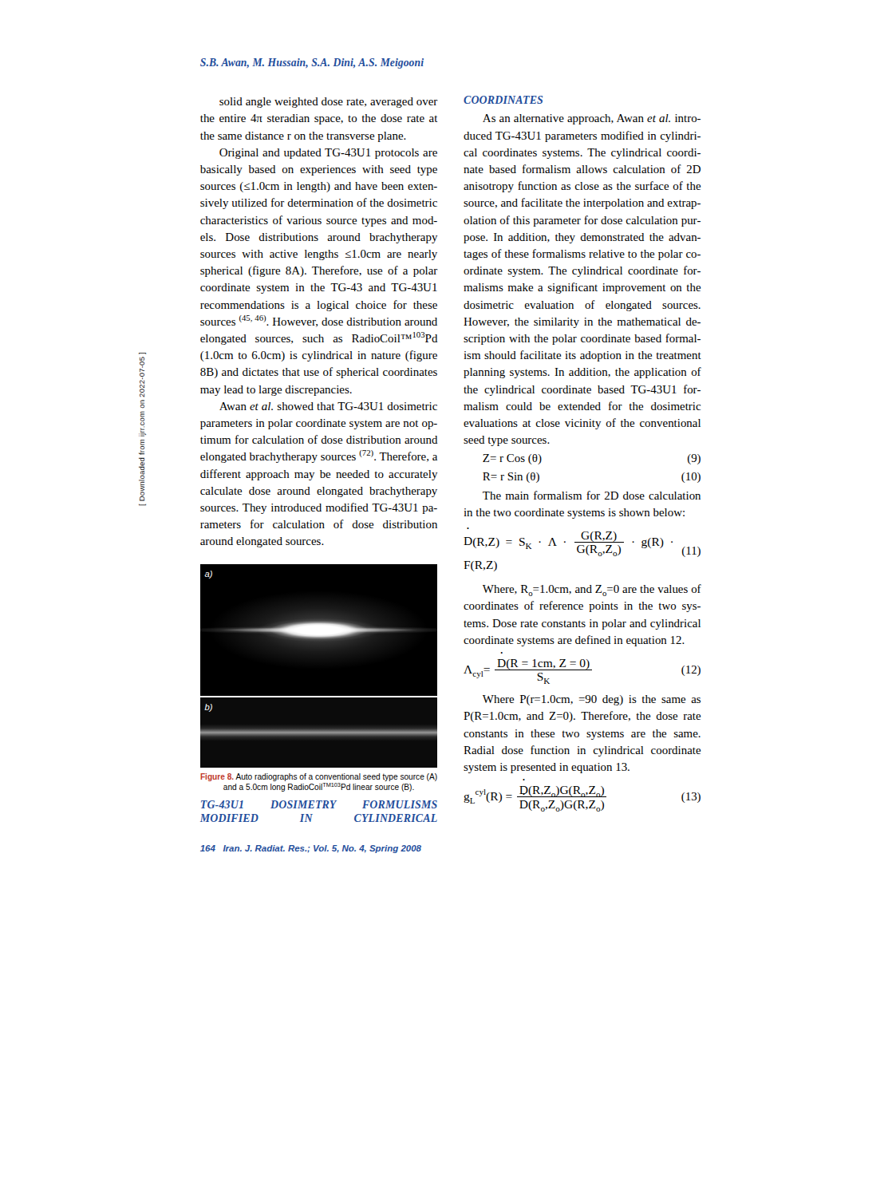[ Downloaded from ijrr.com on 2022-07-05 ]
S.B. Awan, M. Hussain, S.A. Dini, A.S. Meigooni
solid angle weighted dose rate, averaged over the entire 4π steradian space, to the dose rate at the same distance r on the transverse plane.
Original and updated TG‑43U1 protocols are basically based on experiences with seed type sources (≤1.0cm in length) and have been extensively utilized for determination of the dosimetric characteristics of various source types and models. Dose distributions around brachytherapy sources with active lengths ≤1.0cm are nearly spherical (figure 8A). Therefore, use of a polar coordinate system in the TG‑43 and TG‑43U1 recommendations is a logical choice for these sources (45, 46). However, dose distribution around elongated sources, such as RadioCoil™103Pd (1.0cm to 6.0cm) is cylindrical in nature (figure 8B) and dictates that use of spherical coordinates may lead to large discrepancies.
Awan et al. showed that TG‑43U1 dosimetric parameters in polar coordinate system are not optimum for calculation of dose distribution around elongated brachytherapy sources (72). Therefore, a different approach may be needed to accurately calculate dose around elongated brachytherapy sources. They introduced modified TG‑43U1 parameters for calculation of dose distribution around elongated sources.
a)
b)
Figure 8. Auto radiographs of a conventional seed type source (A) and a 5.0cm long RadioCoilTM103Pd linear source (B).
TG‑43U1 DOSIMETRY FORMULISMS MODIFIED IN CYLINDERICAL COORDINATES
As an alternative approach, Awan et al. introduced TG‑43U1 parameters modified in cylindrical coordinates systems. The cylindrical coordinate based formalism allows calculation of 2D anisotropy function as close as the surface of the source, and facilitate the interpolation and extrapolation of this parameter for dose calculation purpose. In addition, they demonstrated the advantages of these formalisms relative to the polar coordinate system. The cylindrical coordinate formalisms make a significant improvement on the dosimetric evaluation of elongated sources. However, the similarity in the mathematical description with the polar coordinate based formalism should facilitate its adoption in the treatment planning systems. In addition, the application of the cylindrical coordinate based TG‑43U1 formalism could be extended for the dosimetric evaluations at close vicinity of the conventional seed type sources.
Z= r Cos (θ)(9)
R= r Sin (θ)(10)
The main formalism for 2D dose calculation in the two coordinate systems is shown below:
D(R,Z) = SK · Λ · G(R,Z) G(Ro,Zo) · g(R) · F(R,Z) (11)
Where, Ro=1.0cm, and Zo=0 are the values of coordinates of reference points in the two systems. Dose rate constants in polar and cylindrical coordinate systems are defined in equation 12.
Λcyl= D(R = 1cm, Z = 0) SK (12)
Where P(r=1.0cm, =90 deg) is the same as P(R=1.0cm, and Z=0). Therefore, the dose rate constants in these two systems are the same. Radial dose function in cylindrical coordinate system is presented in equation 13.
gLcyl(R) = D(R,Zo)G(Ro,Zo) D(Ro,Zo)G(R,Zo) (13)
164 Iran. J. Radiat. Res.; Vol. 5, No. 4, Spring 2008